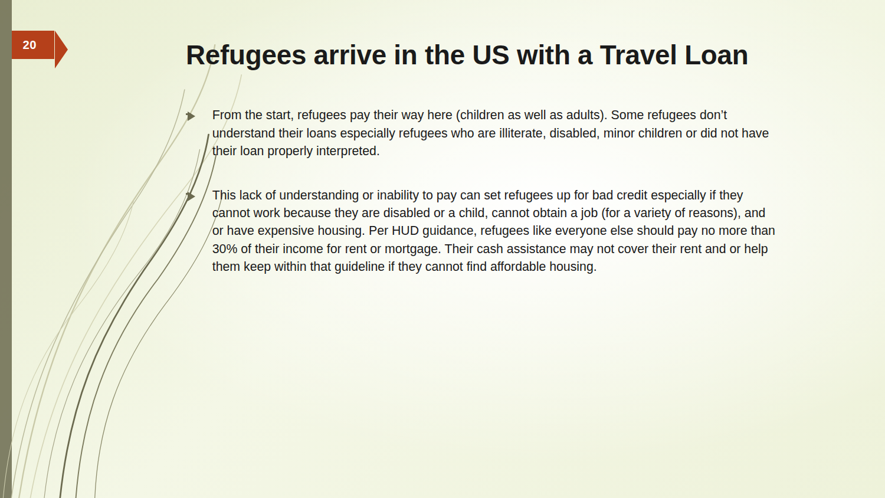20
Refugees arrive in the US with a Travel Loan
From the start, refugees pay their way here (children as well as adults). Some refugees don’t understand their loans especially refugees who are illiterate, disabled, minor children or did not have their loan properly interpreted.
This lack of understanding or inability to pay can set refugees up for bad credit especially if they cannot work because they are disabled or a child, cannot obtain a job (for a variety of reasons), and or have expensive housing. Per HUD guidance, refugees like everyone else should pay no more than 30% of their income for rent or mortgage. Their cash assistance may not cover their rent and or help them keep within that guideline if they cannot find affordable housing.